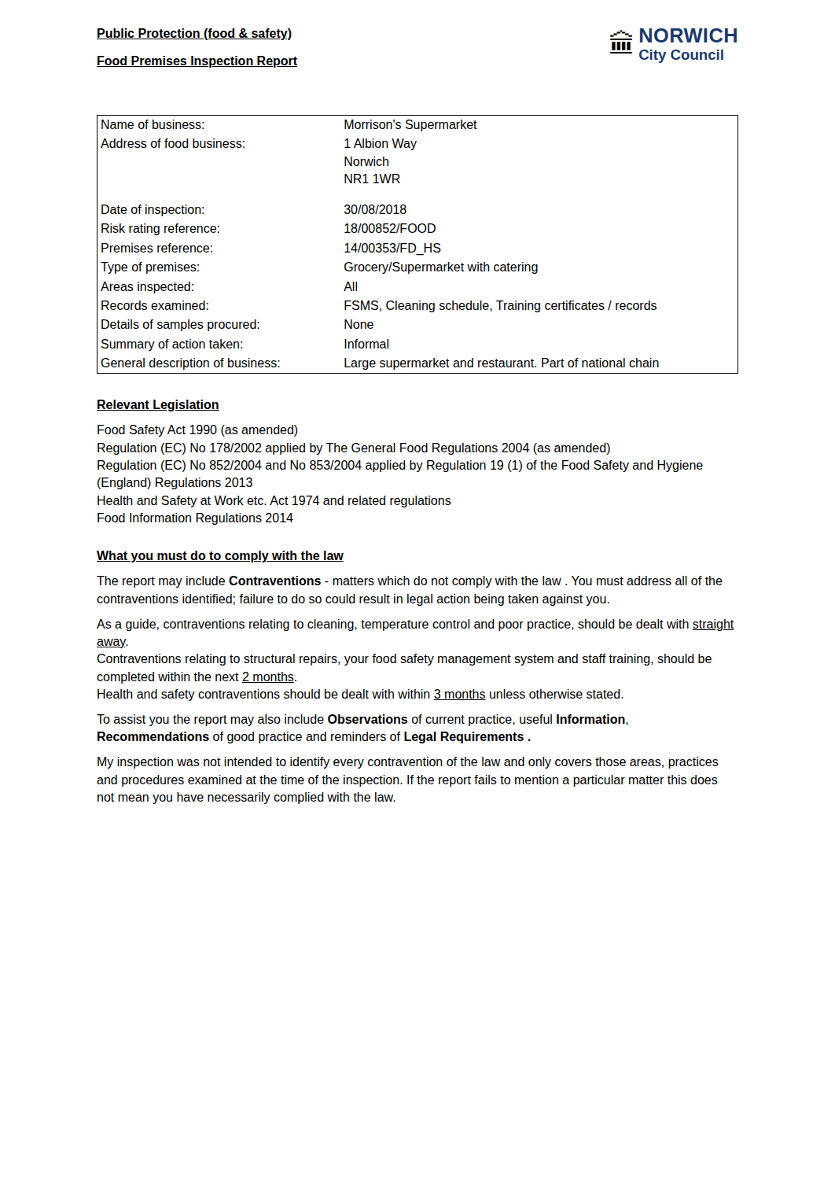🏛 NORWICH City Council
Public Protection (food & safety)
Food Premises Inspection Report
| Name of business: | Morrison's Supermarket |
| Address of food business: | 1 Albion Way Norwich NR1 1WR |
| Date of inspection: | 30/08/2018 |
| Risk rating reference: | 18/00852/FOOD |
| Premises reference: | 14/00353/FD_HS |
| Type of premises: | Grocery/Supermarket with catering |
| Areas inspected: | All |
| Records examined: | FSMS, Cleaning schedule, Training certificates / records |
| Details of samples procured: | None |
| Summary of action taken: | Informal |
| General description of business: | Large supermarket and restaurant. Part of national chain |
Relevant Legislation
Food Safety Act 1990 (as amended)
Regulation (EC) No 178/2002 applied by The General Food Regulations 2004 (as amended)
Regulation (EC) No 852/2004 and No 853/2004 applied by Regulation 19 (1) of the Food Safety and Hygiene (England) Regulations 2013
Health and Safety at Work etc. Act 1974 and related regulations
Food Information Regulations 2014
What you must do to comply with the law
The report may include Contraventions - matters which do not comply with the law . You must address all of the contraventions identified; failure to do so could result in legal action being taken against you.
As a guide, contraventions relating to cleaning, temperature control and poor practice, should be dealt with straight away.
Contraventions relating to structural repairs, your food safety management system and staff training, should be completed within the next 2 months.
Health and safety contraventions should be dealt with within 3 months unless otherwise stated.
To assist you the report may also include Observations of current practice, useful Information, Recommendations of good practice and reminders of Legal Requirements .
My inspection was not intended to identify every contravention of the law and only covers those areas, practices and procedures examined at the time of the inspection. If the report fails to mention a particular matter this does not mean you have necessarily complied with the law.